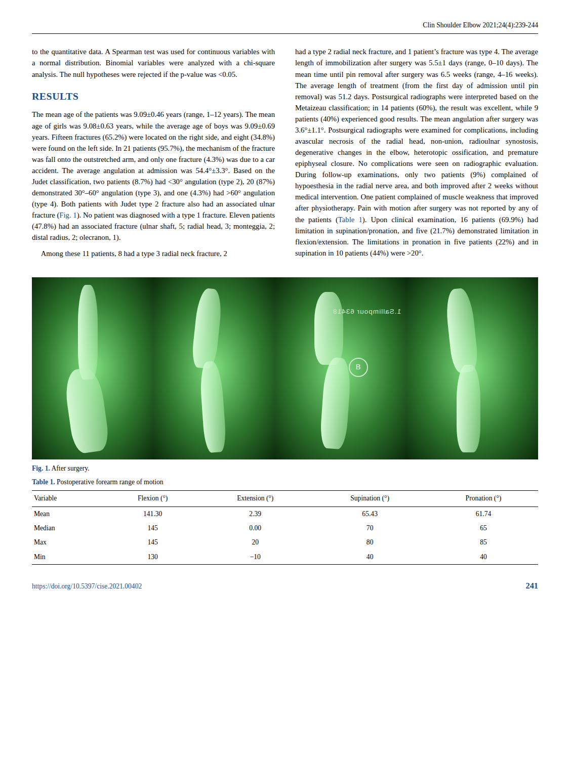Clin Shoulder Elbow 2021;24(4):239-244
to the quantitative data. A Spearman test was used for continuous variables with a normal distribution. Binomial variables were analyzed with a chi-square analysis. The null hypotheses were rejected if the p-value was <0.05.
RESULTS
The mean age of the patients was 9.09±0.46 years (range, 1–12 years). The mean age of girls was 9.08±0.63 years, while the average age of boys was 9.09±0.69 years. Fifteen fractures (65.2%) were located on the right side, and eight (34.8%) were found on the left side. In 21 patients (95.7%), the mechanism of the fracture was fall onto the outstretched arm, and only one fracture (4.3%) was due to a car accident. The average angulation at admission was 54.4°±3.3°. Based on the Judet classification, two patients (8.7%) had <30° angulation (type 2), 20 (87%) demonstrated 30°–60° angulation (type 3), and one (4.3%) had >60° angulation (type 4). Both patients with Judet type 2 fracture also had an associated ulnar fracture (Fig. 1). No patient was diagnosed with a type 1 fracture. Eleven patients (47.8%) had an associated fracture (ulnar shaft, 5; radial head, 3; monteggia, 2; distal radius, 2; olecranon, 1).
Among these 11 patients, 8 had a type 3 radial neck fracture, 2
had a type 2 radial neck fracture, and 1 patient’s fracture was type 4. The average length of immobilization after surgery was 5.5±1 days (range, 0–10 days). The mean time until pin removal after surgery was 6.5 weeks (range, 4–16 weeks). The average length of treatment (from the first day of admission until pin removal) was 51.2 days. Postsurgical radiographs were interpreted based on the Metaizeau classification; in 14 patients (60%), the result was excellent, while 9 patients (40%) experienced good results. The mean angulation after surgery was 3.6°±1.1°. Postsurgical radiographs were examined for complications, including avascular necrosis of the radial head, non-union, radioulnar synostosis, degenerative changes in the elbow, heterotopic ossification, and premature epiphyseal closure. No complications were seen on radiographic evaluation. During follow-up examinations, only two patients (9%) complained of hypoesthesia in the radial nerve area, and both improved after 2 weeks without medical intervention. One patient complained of muscle weakness that improved after physiotherapy. Pain with motion after surgery was not reported by any of the patients (Table 1). Upon clinical examination, 16 patients (69.9%) had limitation in supination/pronation, and five (21.7%) demonstrated limitation in flexion/extension. The limitations in pronation in five patients (22%) and in supination in 10 patients (44%) were >20°.
B
1.Sallimpour 63418
Fig. 1. After surgery.
Table 1. Postoperative forearm range of motion
| Variable | Flexion (°) | Extension (°) | Supination (°) | Pronation (°) |
| --- | --- | --- | --- | --- |
| Mean | 141.30 | 2.39 | 65.43 | 61.74 |
| Median | 145 | 0.00 | 70 | 65 |
| Max | 145 | 20 | 80 | 85 |
| Min | 130 | −10 | 40 | 40 |
https://doi.org/10.5397/cise.2021.00402 241